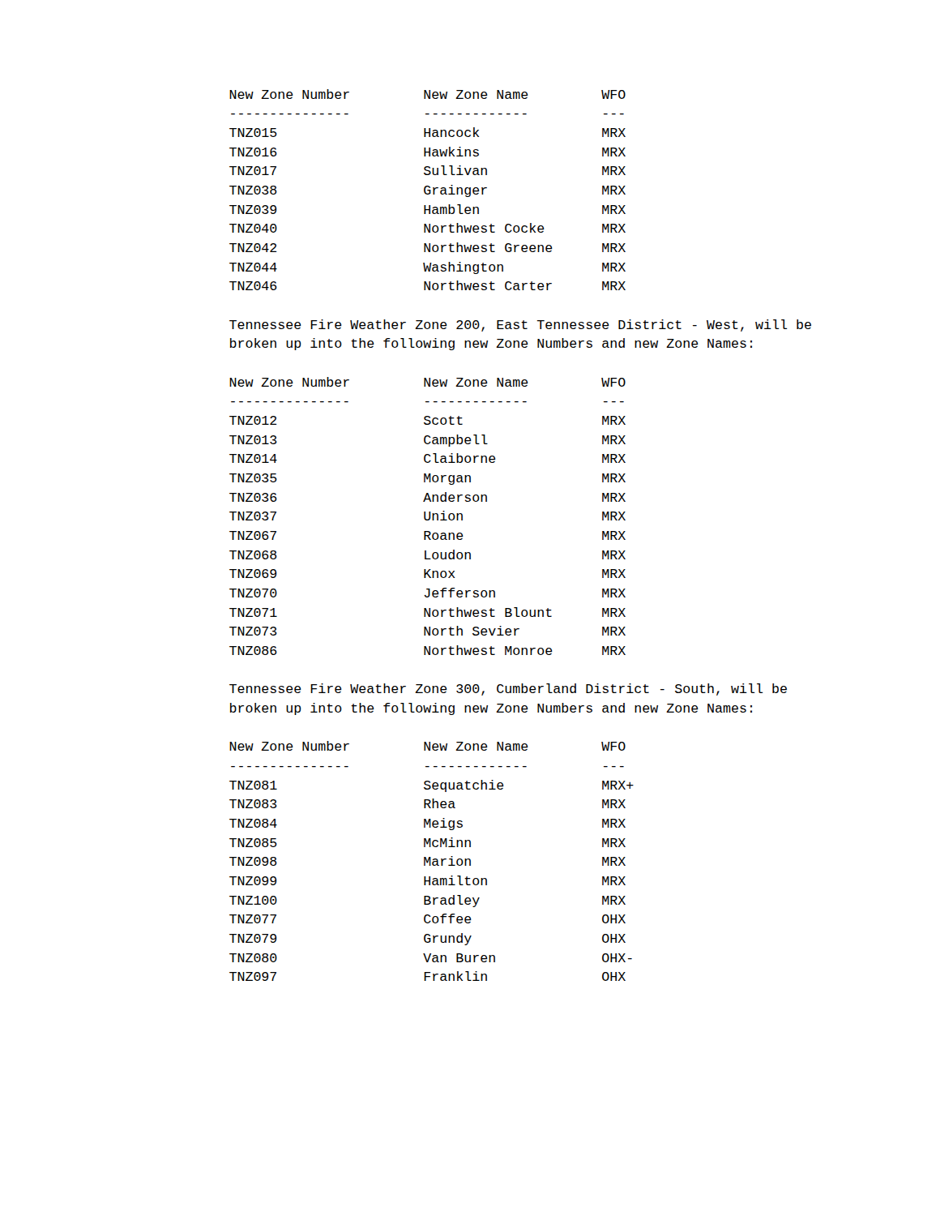New Zone Number         New Zone Name         WFO
---------------         -------------         ---
TNZ015                  Hancock               MRX
TNZ016                  Hawkins               MRX
TNZ017                  Sullivan              MRX
TNZ038                  Grainger              MRX
TNZ039                  Hamblen               MRX
TNZ040                  Northwest Cocke       MRX
TNZ042                  Northwest Greene      MRX
TNZ044                  Washington            MRX
TNZ046                  Northwest Carter      MRX
Tennessee Fire Weather Zone 200, East Tennessee District - West, will be
broken up into the following new Zone Numbers and new Zone Names:
New Zone Number         New Zone Name         WFO
---------------         -------------         ---
TNZ012                  Scott                 MRX
TNZ013                  Campbell              MRX
TNZ014                  Claiborne             MRX
TNZ035                  Morgan                MRX
TNZ036                  Anderson              MRX
TNZ037                  Union                 MRX
TNZ067                  Roane                 MRX
TNZ068                  Loudon                MRX
TNZ069                  Knox                  MRX
TNZ070                  Jefferson             MRX
TNZ071                  Northwest Blount      MRX
TNZ073                  North Sevier          MRX
TNZ086                  Northwest Monroe      MRX
Tennessee Fire Weather Zone 300, Cumberland District - South, will be
broken up into the following new Zone Numbers and new Zone Names:
New Zone Number         New Zone Name         WFO
---------------         -------------         ---
TNZ081                  Sequatchie            MRX+
TNZ083                  Rhea                  MRX
TNZ084                  Meigs                 MRX
TNZ085                  McMinn                MRX
TNZ098                  Marion                MRX
TNZ099                  Hamilton              MRX
TNZ100                  Bradley               MRX
TNZ077                  Coffee                OHX
TNZ079                  Grundy                OHX
TNZ080                  Van Buren             OHX-
TNZ097                  Franklin              OHX